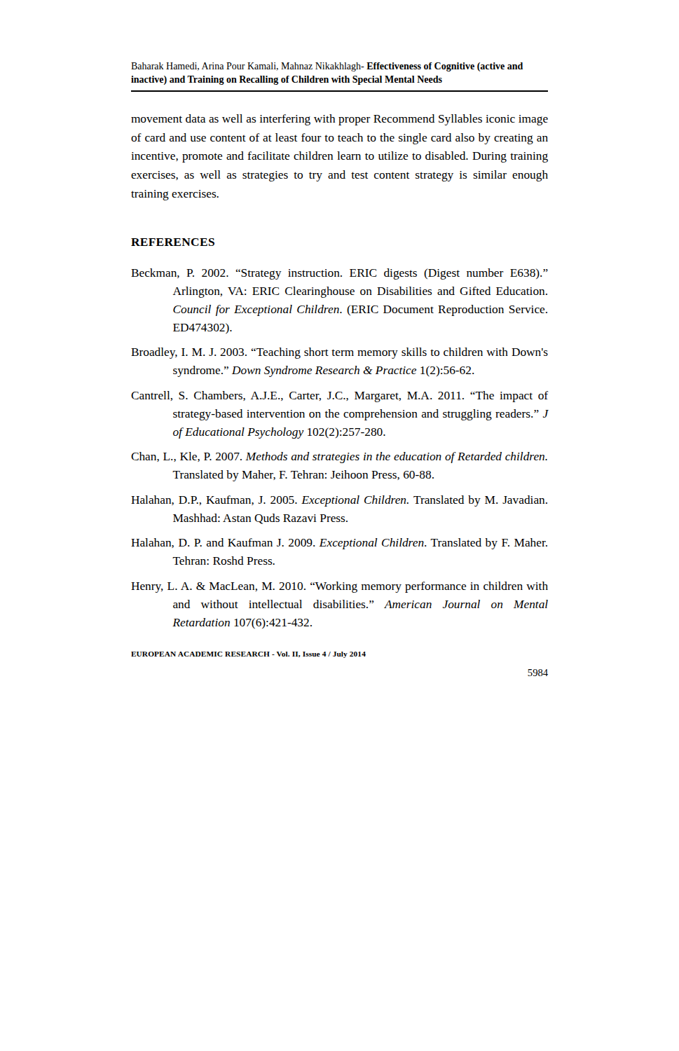Baharak Hamedi, Arina Pour Kamali, Mahnaz Nikakhlagh- Effectiveness of Cognitive (active and inactive) and Training on Recalling of Children with Special Mental Needs
movement data as well as interfering with proper Recommend Syllables iconic image of card and use content of at least four to teach to the single card also by creating an incentive, promote and facilitate children learn to utilize to disabled. During training exercises, as well as strategies to try and test content strategy is similar enough training exercises.
REFERENCES
Beckman, P. 2002. “Strategy instruction. ERIC digests (Digest number E638).” Arlington, VA: ERIC Clearinghouse on Disabilities and Gifted Education. Council for Exceptional Children. (ERIC Document Reproduction Service. ED474302).
Broadley, I. M. J. 2003. “Teaching short term memory skills to children with Down's syndrome.” Down Syndrome Research & Practice 1(2):56-62.
Cantrell, S. Chambers, A.J.E., Carter, J.C., Margaret, M.A. 2011. “The impact of strategy-based intervention on the comprehension and struggling readers.” J of Educational Psychology 102(2):257-280.
Chan, L., Kle, P. 2007. Methods and strategies in the education of Retarded children. Translated by Maher, F. Tehran: Jeihoon Press, 60-88.
Halahan, D.P., Kaufman, J. 2005. Exceptional Children. Translated by M. Javadian. Mashhad: Astan Quds Razavi Press.
Halahan, D. P. and Kaufman J. 2009. Exceptional Children. Translated by F. Maher. Tehran: Roshd Press.
Henry, L. A. & MacLean, M. 2010. “Working memory performance in children with and without intellectual disabilities.” American Journal on Mental Retardation 107(6):421-432.
EUROPEAN ACADEMIC RESEARCH - Vol. II, Issue 4 / July 2014
5984